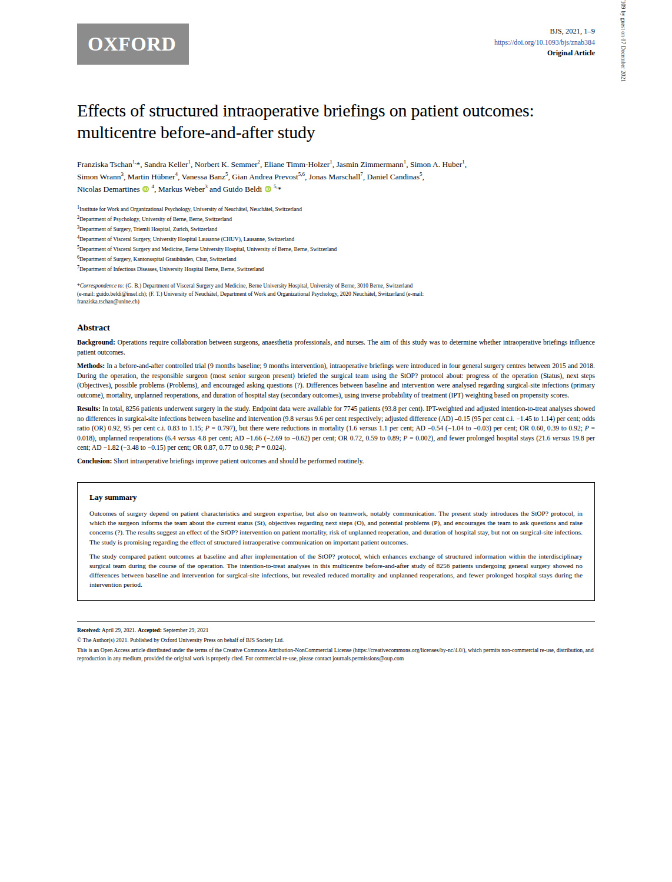Downloaded from https://academic.oup.com/bjs/advance-article/doi/10.1093/bjs/znab384/6447109 by guest on 07 December 2021
OXFORD
BJS, 2021, 1–9
https://doi.org/10.1093/bjs/znab384
Original Article
Effects of structured intraoperative briefings on patient outcomes: multicentre before-and-after study
Franziska Tschan1,*, Sandra Keller1, Norbert K. Semmer2, Eliane Timm-Holzer1, Jasmin Zimmermann1, Simon A. Huber1,
Simon Wrann3, Martin Hübner4, Vanessa Banz5, Gian Andrea Prevost5,6, Jonas Marschall7, Daniel Candinas5,
Nicolas Demartines iD 4, Markus Weber3 and Guido Beldi iD 5,*
1Institute for Work and Organizational Psychology, University of Neuchâtel, Neuchâtel, Switzerland
2Department of Psychology, University of Berne, Berne, Switzerland
3Department of Surgery, Triemli Hospital, Zurich, Switzerland
4Department of Visceral Surgery, University Hospital Lausanne (CHUV), Lausanne, Switzerland
5Department of Visceral Surgery and Medicine, Berne University Hospital, University of Berne, Berne, Switzerland
6Department of Surgery, Kantonsspital Graubünden, Chur, Switzerland
7Department of Infectious Diseases, University Hospital Berne, Berne, Switzerland
*Correspondence to: (G. B.) Department of Visceral Surgery and Medicine, Berne University Hospital, University of Berne, 3010 Berne, Switzerland
(e-mail: guido.beldi@insel.ch); (F. T.) University of Neuchâtel, Department of Work and Organizational Psychology, 2020 Neuchâtel, Switzerland (e-mail:
franziska.tschan@unine.ch)
Abstract
Background: Operations require collaboration between surgeons, anaesthetia professionals, and nurses. The aim of this study was to determine whether intraoperative briefings influence patient outcomes.
Methods: In a before-and-after controlled trial (9 months baseline; 9 months intervention), intraoperative briefings were introduced in four general surgery centres between 2015 and 2018. During the operation, the responsible surgeon (most senior surgeon present) briefed the surgical team using the StOP? protocol about: progress of the operation (Status), next steps (Objectives), possible problems (Problems), and encouraged asking questions (?). Differences between baseline and intervention were analysed regarding surgical-site infections (primary outcome), mortality, unplanned reoperations, and duration of hospital stay (secondary outcomes), using inverse probability of treatment (IPT) weighting based on propensity scores.
Results: In total, 8256 patients underwent surgery in the study. Endpoint data were available for 7745 patients (93.8 per cent). IPT-weighted and adjusted intention-to-treat analyses showed no differences in surgical-site infections between baseline and intervention (9.8 versus 9.6 per cent respectively; adjusted difference (AD) –0.15 (95 per cent c.i. −1.45 to 1.14) per cent; odds ratio (OR) 0.92, 95 per cent c.i. 0.83 to 1.15; P = 0.797), but there were reductions in mortality (1.6 versus 1.1 per cent; AD −0.54 (−1.04 to −0.03) per cent; OR 0.60, 0.39 to 0.92; P = 0.018), unplanned reoperations (6.4 versus 4.8 per cent; AD −1.66 (−2.69 to −0.62) per cent; OR 0.72, 0.59 to 0.89; P = 0.002), and fewer prolonged hospital stays (21.6 versus 19.8 per cent; AD −1.82 (−3.48 to −0.15) per cent; OR 0.87, 0.77 to 0.98; P = 0.024).
Conclusion: Short intraoperative briefings improve patient outcomes and should be performed routinely.
Lay summary
Outcomes of surgery depend on patient characteristics and surgeon expertise, but also on teamwork, notably communication. The present study introduces the StOP? protocol, in which the surgeon informs the team about the current status (St), objectives regarding next steps (O), and potential problems (P), and encourages the team to ask questions and raise concerns (?). The results suggest an effect of the StOP? intervention on patient mortality, risk of unplanned reoperation, and duration of hospital stay, but not on surgical-site infections. The study is promising regarding the effect of structured intraoperative communication on important patient outcomes.
The study compared patient outcomes at baseline and after implementation of the StOP? protocol, which enhances exchange of structured information within the interdisciplinary surgical team during the course of the operation. The intention-to-treat analyses in this multicentre before-and-after study of 8256 patients undergoing general surgery showed no differences between baseline and intervention for surgical-site infections, but revealed reduced mortality and unplanned reoperations, and fewer prolonged hospital stays during the intervention period.
Received: April 29, 2021. Accepted: September 29, 2021
© The Author(s) 2021. Published by Oxford University Press on behalf of BJS Society Ltd.
This is an Open Access article distributed under the terms of the Creative Commons Attribution-NonCommercial License (https://creativecommons.org/licenses/by-nc/4.0/), which permits non-commercial re-use, distribution, and reproduction in any medium, provided the original work is properly cited. For commercial re-use, please contact journals.permissions@oup.com